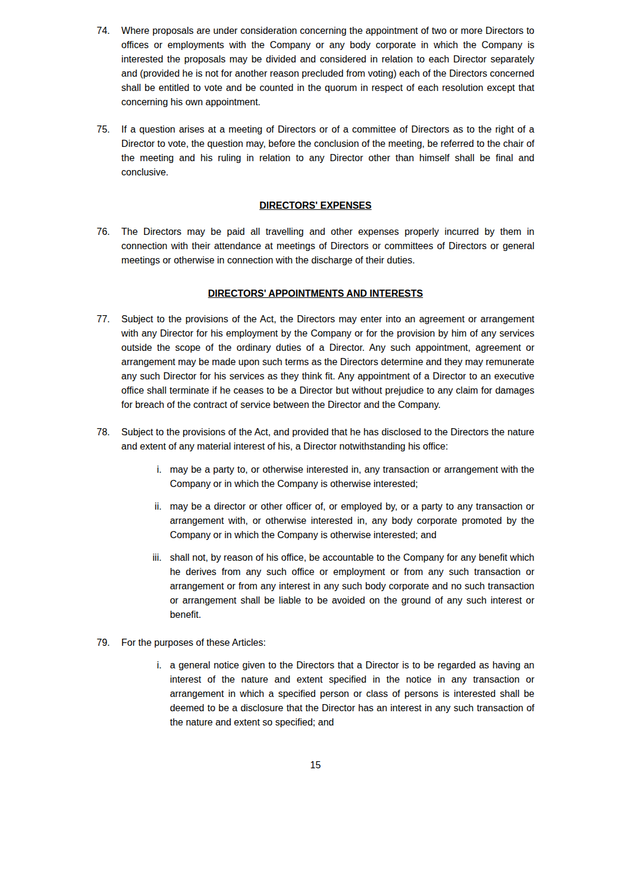Where proposals are under consideration concerning the appointment of two or more Directors to offices or employments with the Company or any body corporate in which the Company is interested the proposals may be divided and considered in relation to each Director separately and (provided he is not for another reason precluded from voting) each of the Directors concerned shall be entitled to vote and be counted in the quorum in respect of each resolution except that concerning his own appointment.
If a question arises at a meeting of Directors or of a committee of Directors as to the right of a Director to vote, the question may, before the conclusion of the meeting, be referred to the chair of the meeting and his ruling in relation to any Director other than himself shall be final and conclusive.
DIRECTORS' EXPENSES
The Directors may be paid all travelling and other expenses properly incurred by them in connection with their attendance at meetings of Directors or committees of Directors or general meetings or otherwise in connection with the discharge of their duties.
DIRECTORS' APPOINTMENTS AND INTERESTS
Subject to the provisions of the Act, the Directors may enter into an agreement or arrangement with any Director for his employment by the Company or for the provision by him of any services outside the scope of the ordinary duties of a Director. Any such appointment, agreement or arrangement may be made upon such terms as the Directors determine and they may remunerate any such Director for his services as they think fit. Any appointment of a Director to an executive office shall terminate if he ceases to be a Director but without prejudice to any claim for damages for breach of the contract of service between the Director and the Company.
Subject to the provisions of the Act, and provided that he has disclosed to the Directors the nature and extent of any material interest of his, a Director notwithstanding his office:
may be a party to, or otherwise interested in, any transaction or arrangement with the Company or in which the Company is otherwise interested;
may be a director or other officer of, or employed by, or a party to any transaction or arrangement with, or otherwise interested in, any body corporate promoted by the Company or in which the Company is otherwise interested; and
shall not, by reason of his office, be accountable to the Company for any benefit which he derives from any such office or employment or from any such transaction or arrangement or from any interest in any such body corporate and no such transaction or arrangement shall be liable to be avoided on the ground of any such interest or benefit.
For the purposes of these Articles:
a general notice given to the Directors that a Director is to be regarded as having an interest of the nature and extent specified in the notice in any transaction or arrangement in which a specified person or class of persons is interested shall be deemed to be a disclosure that the Director has an interest in any such transaction of the nature and extent so specified; and
15